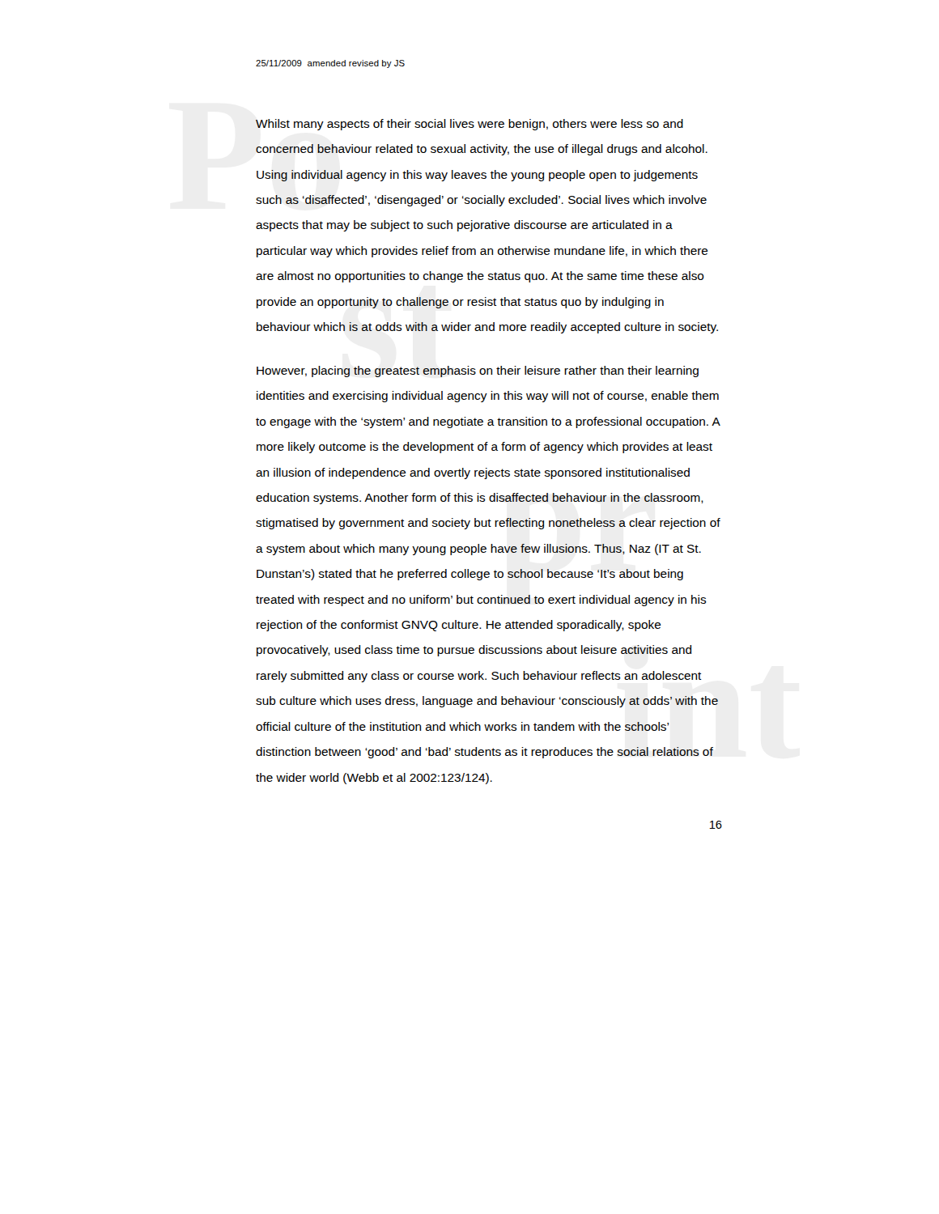Po
st
pr
int
25/11/2009 amended revised by JS
Whilst many aspects of their social lives were benign, others were less so and concerned behaviour related to sexual activity, the use of illegal drugs and alcohol. Using individual agency in this way leaves the young people open to judgements such as ‘disaffected’, ‘disengaged’ or ‘socially excluded’. Social lives which involve aspects that may be subject to such pejorative discourse are articulated in a particular way which provides relief from an otherwise mundane life, in which there are almost no opportunities to change the status quo. At the same time these also provide an opportunity to challenge or resist that status quo by indulging in behaviour which is at odds with a wider and more readily accepted culture in society.
However, placing the greatest emphasis on their leisure rather than their learning identities and exercising individual agency in this way will not of course, enable them to engage with the ‘system’ and negotiate a transition to a professional occupation. A more likely outcome is the development of a form of agency which provides at least an illusion of independence and overtly rejects state sponsored institutionalised education systems. Another form of this is disaffected behaviour in the classroom, stigmatised by government and society but reflecting nonetheless a clear rejection of a system about which many young people have few illusions. Thus, Naz (IT at St. Dunstan’s) stated that he preferred college to school because ‘It’s about being treated with respect and no uniform’ but continued to exert individual agency in his rejection of the conformist GNVQ culture. He attended sporadically, spoke provocatively, used class time to pursue discussions about leisure activities and rarely submitted any class or course work. Such behaviour reflects an adolescent sub culture which uses dress, language and behaviour ‘consciously at odds’ with the official culture of the institution and which works in tandem with the schools’ distinction between ‘good’ and ‘bad’ students as it reproduces the social relations of the wider world (Webb et al 2002:123/124).
16